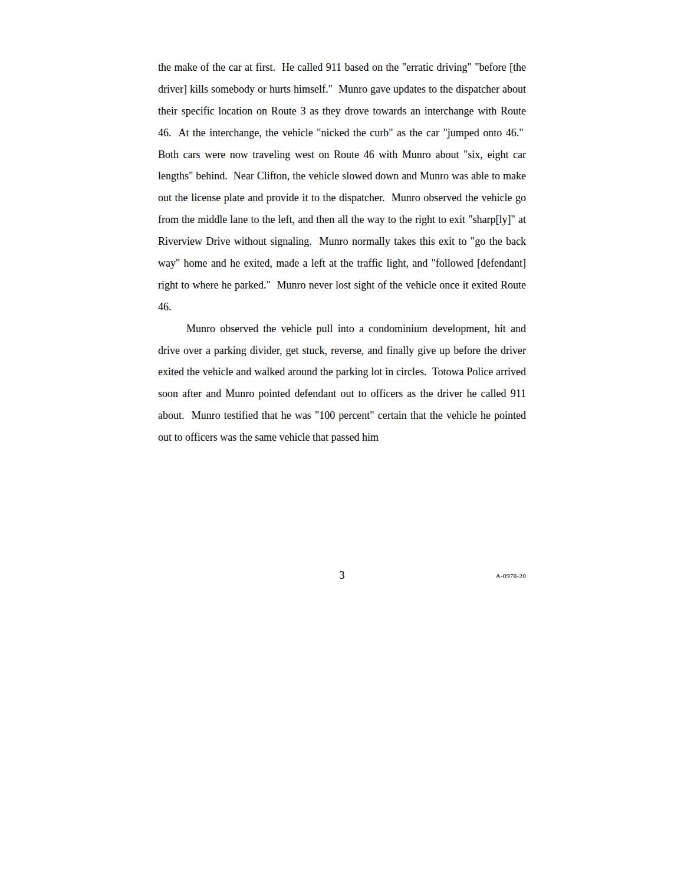the make of the car at first. He called 911 based on the "erratic driving" "before [the driver] kills somebody or hurts himself." Munro gave updates to the dispatcher about their specific location on Route 3 as they drove towards an interchange with Route 46. At the interchange, the vehicle "nicked the curb" as the car "jumped onto 46." Both cars were now traveling west on Route 46 with Munro about "six, eight car lengths" behind. Near Clifton, the vehicle slowed down and Munro was able to make out the license plate and provide it to the dispatcher. Munro observed the vehicle go from the middle lane to the left, and then all the way to the right to exit "sharp[ly]" at Riverview Drive without signaling. Munro normally takes this exit to "go the back way" home and he exited, made a left at the traffic light, and "followed [defendant] right to where he parked." Munro never lost sight of the vehicle once it exited Route 46.
Munro observed the vehicle pull into a condominium development, hit and drive over a parking divider, get stuck, reverse, and finally give up before the driver exited the vehicle and walked around the parking lot in circles. Totowa Police arrived soon after and Munro pointed defendant out to officers as the driver he called 911 about. Munro testified that he was "100 percent" certain that the vehicle he pointed out to officers was the same vehicle that passed him
3 A-0978-20